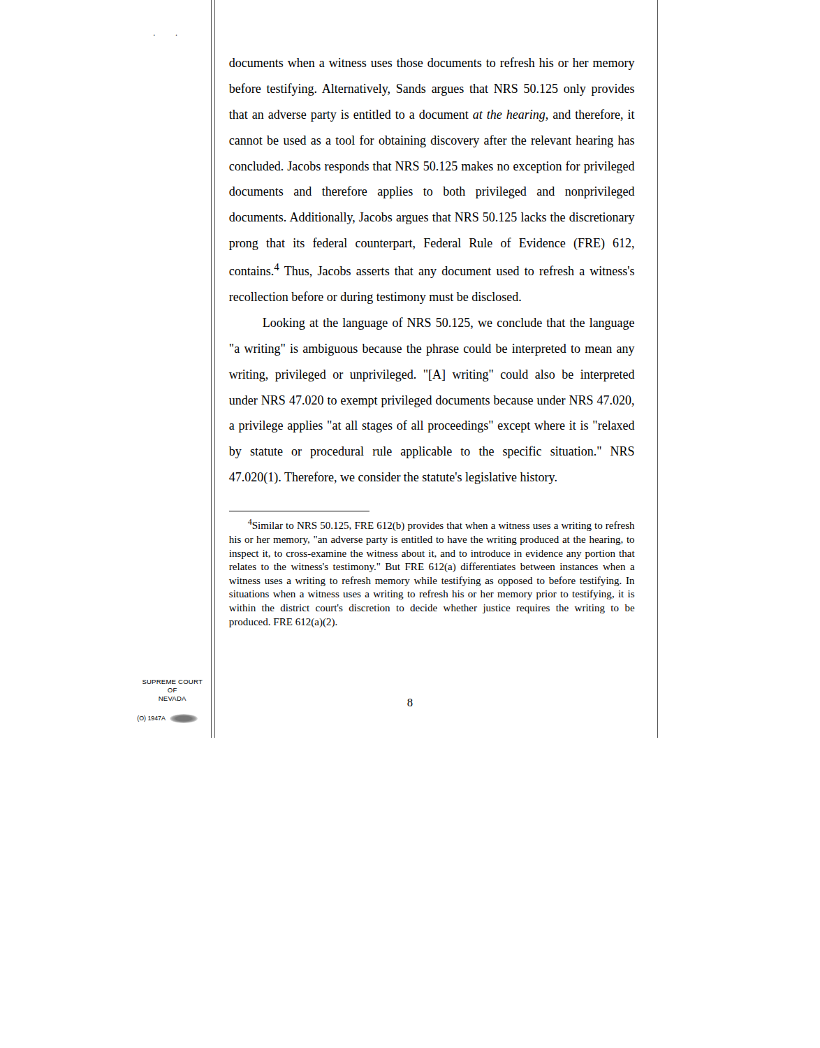..
documents when a witness uses those documents to refresh his or her memory before testifying. Alternatively, Sands argues that NRS 50.125 only provides that an adverse party is entitled to a document at the hearing, and therefore, it cannot be used as a tool for obtaining discovery after the relevant hearing has concluded. Jacobs responds that NRS 50.125 makes no exception for privileged documents and therefore applies to both privileged and nonprivileged documents. Additionally, Jacobs argues that NRS 50.125 lacks the discretionary prong that its federal counterpart, Federal Rule of Evidence (FRE) 612, contains.4 Thus, Jacobs asserts that any document used to refresh a witness's recollection before or during testimony must be disclosed.
Looking at the language of NRS 50.125, we conclude that the language "a writing" is ambiguous because the phrase could be interpreted to mean any writing, privileged or unprivileged. "[A] writing" could also be interpreted under NRS 47.020 to exempt privileged documents because under NRS 47.020, a privilege applies "at all stages of all proceedings" except where it is "relaxed by statute or procedural rule applicable to the specific situation." NRS 47.020(1). Therefore, we consider the statute's legislative history.
4Similar to NRS 50.125, FRE 612(b) provides that when a witness uses a writing to refresh his or her memory, "an adverse party is entitled to have the writing produced at the hearing, to inspect it, to cross-examine the witness about it, and to introduce in evidence any portion that relates to the witness's testimony." But FRE 612(a) differentiates between instances when a witness uses a writing to refresh memory while testifying as opposed to before testifying. In situations when a witness uses a writing to refresh his or her memory prior to testifying, it is within the district court's discretion to decide whether justice requires the writing to be produced. FRE 612(a)(2).
Supreme Court of Nevada
(O) 1947A
8